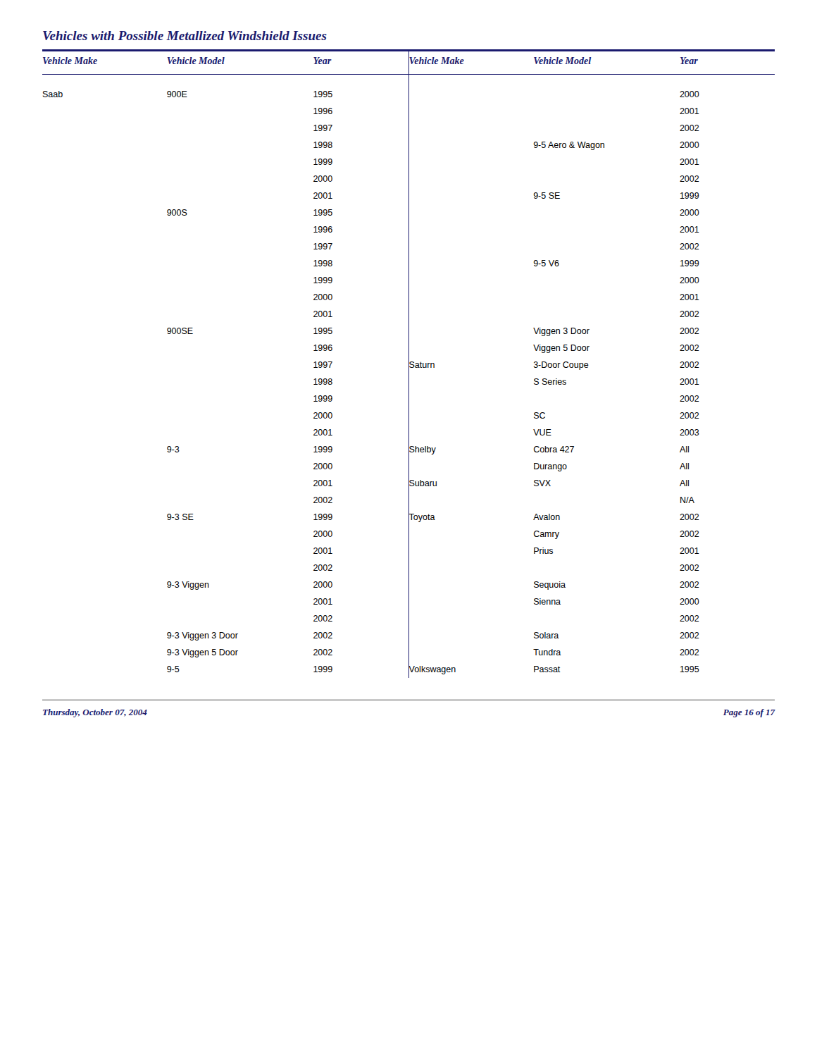Vehicles with Possible Metallized Windshield Issues
| / Vehicle Make / Vehicle Model / Year / / --- / --- / --- / / Saab / 900E / 1995 / / / / 1996 / / / / 1997 / / / / 1998 / / / / 1999 / / / / 2000 / / / / 2001 / / / 900S / 1995 / / / / 1996 / / / / 1997 / / / / 1998 / / / / 1999 / / / / 2000 / / / / 2001 / / / 900SE / 1995 / / / / 1996 / / / / 1997 / / / / 1998 / / / / 1999 / / / / 2000 / / / / 2001 / / / 9-3 / 1999 / / / / 2000 / / / / 2001 / / / / 2002 / / / 9-3 SE / 1999 / / / / 2000 / / / / 2001 / / / / 2002 / / / 9-3 Viggen / 2000 / / / / 2001 / / / / 2002 / / / 9-3 Viggen 3 Door / 2002 / / / 9-3 Viggen 5 Door / 2002 / / / 9-5 / 1999 / | / Vehicle Make / Vehicle Model / Year / / --- / --- / --- / / / / 2000 / / / / 2001 / / / / 2002 / / / 9-5 Aero & Wagon / 2000 / / / / 2001 / / / / 2002 / / / 9-5 SE / 1999 / / / / 2000 / / / / 2001 / / / / 2002 / / / 9-5 V6 / 1999 / / / / 2000 / / / / 2001 / / / / 2002 / / / Viggen 3 Door / 2002 / / / Viggen 5 Door / 2002 / / Saturn / 3-Door Coupe / 2002 / / / S Series / 2001 / / / / 2002 / / / SC / 2002 / / / VUE / 2003 / / Shelby / Cobra 427 / All / / / Durango / All / / Subaru / SVX / All / / / / N/A / / Toyota / Avalon / 2002 / / / Camry / 2002 / / / Prius / 2001 / / / / 2002 / / / Sequoia / 2002 / / / Sienna / 2000 / / / / 2002 / / / Solara / 2002 / / / Tundra / 2002 / / Volkswagen / Passat / 1995 / |
Thursday, October 07, 2004 Page 16 of 17